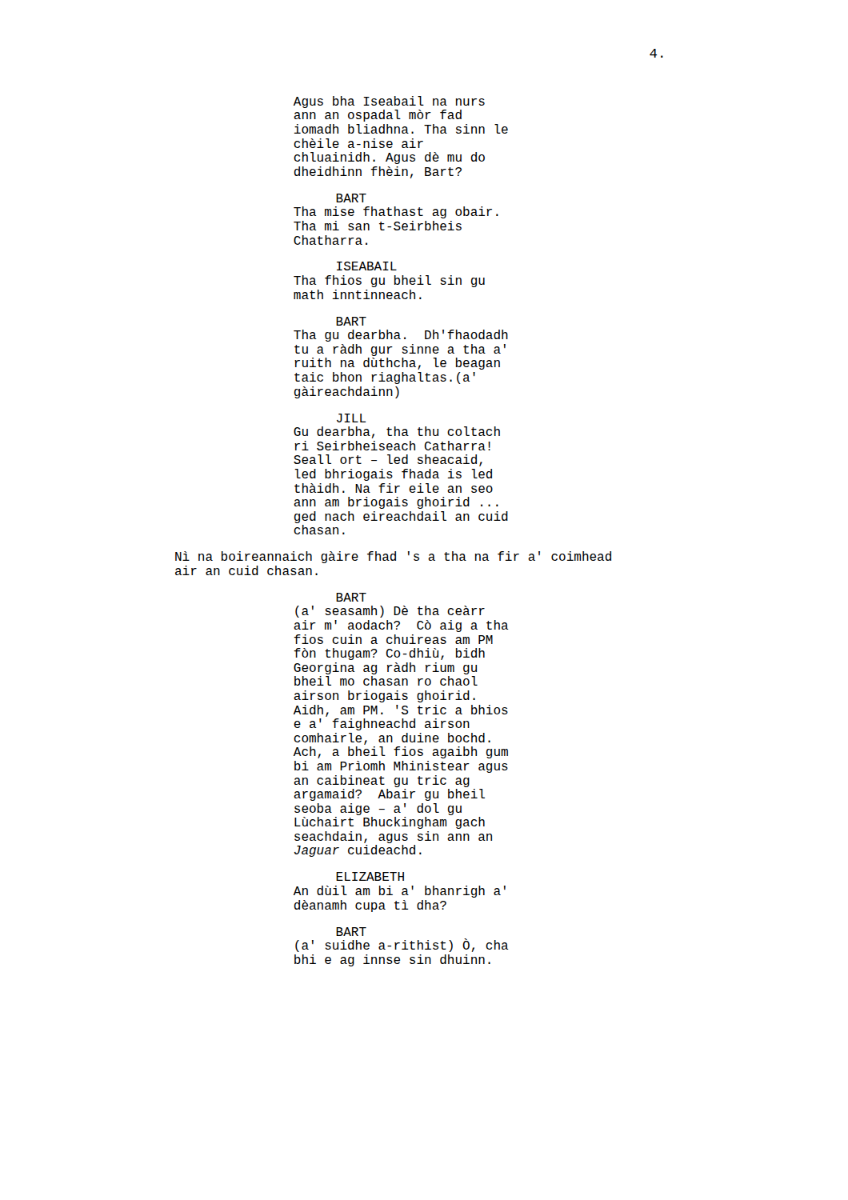4.
Agus bha Iseabail na nurs ann an ospadal mòr fad iomadh bliadhna. Tha sinn le chèile a-nise air chluainidh. Agus dè mu do dheidhinn fhèin, Bart?
BART
Tha mise fhathast ag obair. Tha mi san t-Seirbheis Chatharra.
ISEABAIL
Tha fhios gu bheil sin gu math inntinneach.
BART
Tha gu dearbha. Dh'fhaodadh tu a ràdh gur sinne a tha a' ruith na dùthcha, le beagan taic bhon riaghaltas.(a' gàireachdainn)
JILL
Gu dearbha, tha thu coltach ri Seirbheiseach Catharra! Seall ort – led sheacaid, led bhriogais fhada is led thàidh. Na fir eile an seo ann am briogais ghoirid ... ged nach eireachdail an cuid chasan.
Nì na boireannaich gàire fhad 's a tha na fir a' coimhead air an cuid chasan.
BART
(a' seasamh) Dè tha ceàrr air m' aodach? Cò aig a tha fios cuin a chuireas am PM fòn thugam? Co-dhiù, bidh Georgina ag ràdh rium gu bheil mo chasan ro chaol airson briogais ghoirid. Aidh, am PM. 'S tric a bhios e a' faighneachd airson comhairle, an duine bochd. Ach, a bheil fios agaibh gum bi am Prìomh Mhinistear agus an caibineat gu tric ag argamaid? Abair gu bheil seoba aige – a' dol gu Lùchairt Bhuckingham gach seachdain, agus sin ann an Jaguar cuideachd.
ELIZABETH
An dùil am bi a' bhanrigh a' dèanamh cupa tì dha?
BART
(a' suidhe a-rithist) Ò, cha bhi e ag innse sin dhuinn.